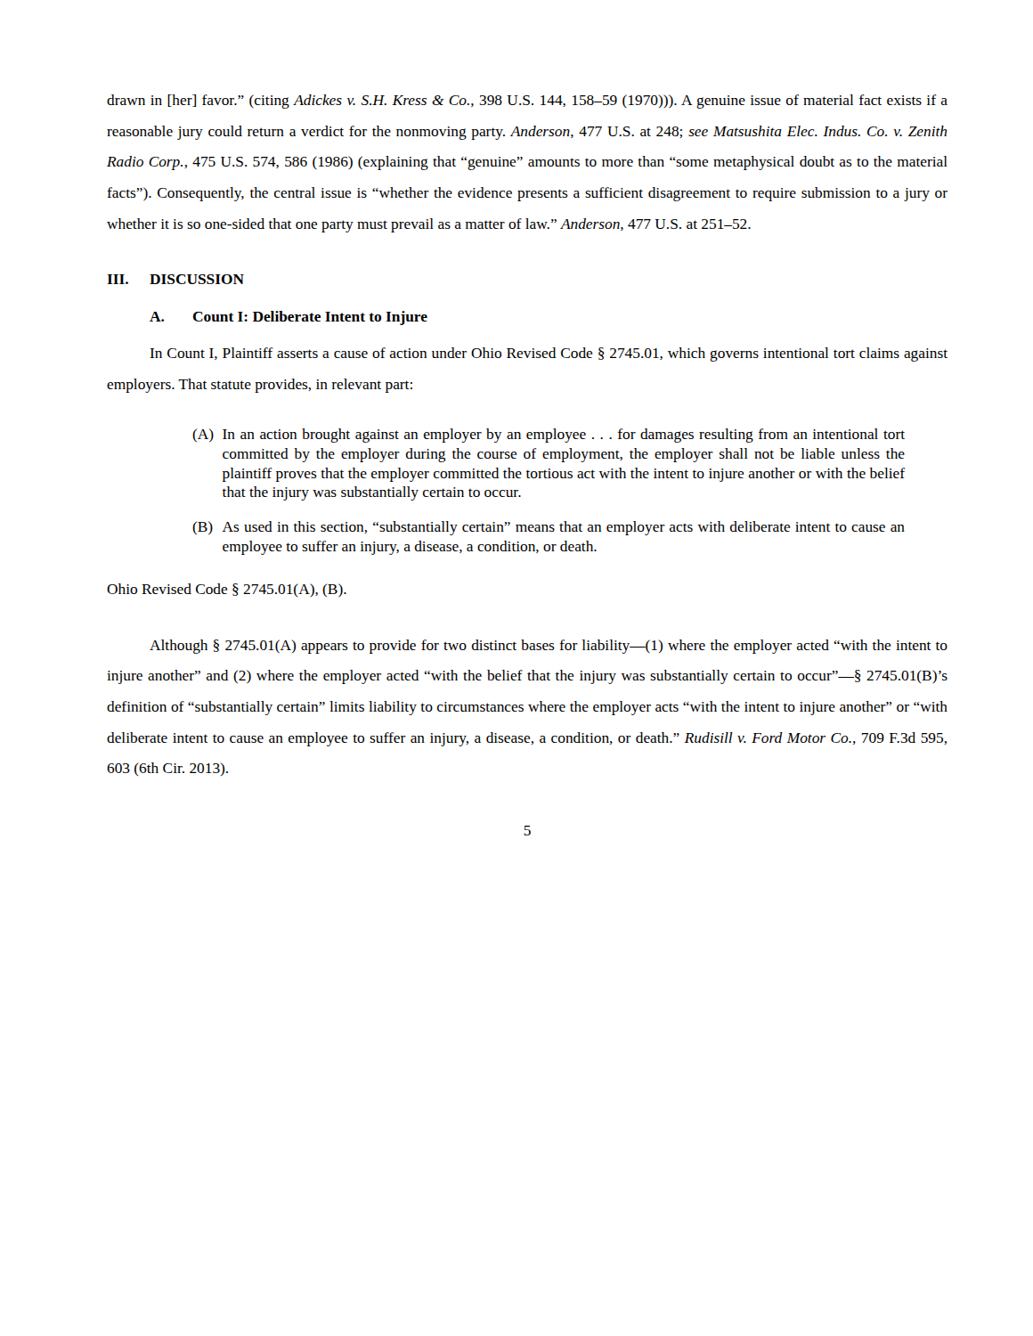drawn in [her] favor.” (citing Adickes v. S.H. Kress & Co., 398 U.S. 144, 158–59 (1970))). A genuine issue of material fact exists if a reasonable jury could return a verdict for the nonmoving party. Anderson, 477 U.S. at 248; see Matsushita Elec. Indus. Co. v. Zenith Radio Corp., 475 U.S. 574, 586 (1986) (explaining that “genuine” amounts to more than “some metaphysical doubt as to the material facts”). Consequently, the central issue is “whether the evidence presents a sufficient disagreement to require submission to a jury or whether it is so one-sided that one party must prevail as a matter of law.” Anderson, 477 U.S. at 251–52.
III. DISCUSSION
A. Count I: Deliberate Intent to Injure
In Count I, Plaintiff asserts a cause of action under Ohio Revised Code § 2745.01, which governs intentional tort claims against employers. That statute provides, in relevant part:
(A) In an action brought against an employer by an employee . . . for damages resulting from an intentional tort committed by the employer during the course of employment, the employer shall not be liable unless the plaintiff proves that the employer committed the tortious act with the intent to injure another or with the belief that the injury was substantially certain to occur.
(B) As used in this section, “substantially certain” means that an employer acts with deliberate intent to cause an employee to suffer an injury, a disease, a condition, or death.
Ohio Revised Code § 2745.01(A), (B).
Although § 2745.01(A) appears to provide for two distinct bases for liability—(1) where the employer acted “with the intent to injure another” and (2) where the employer acted “with the belief that the injury was substantially certain to occur”—§ 2745.01(B)’s definition of “substantially certain” limits liability to circumstances where the employer acts “with the intent to injure another” or “with deliberate intent to cause an employee to suffer an injury, a disease, a condition, or death.” Rudisill v. Ford Motor Co., 709 F.3d 595, 603 (6th Cir. 2013).
5